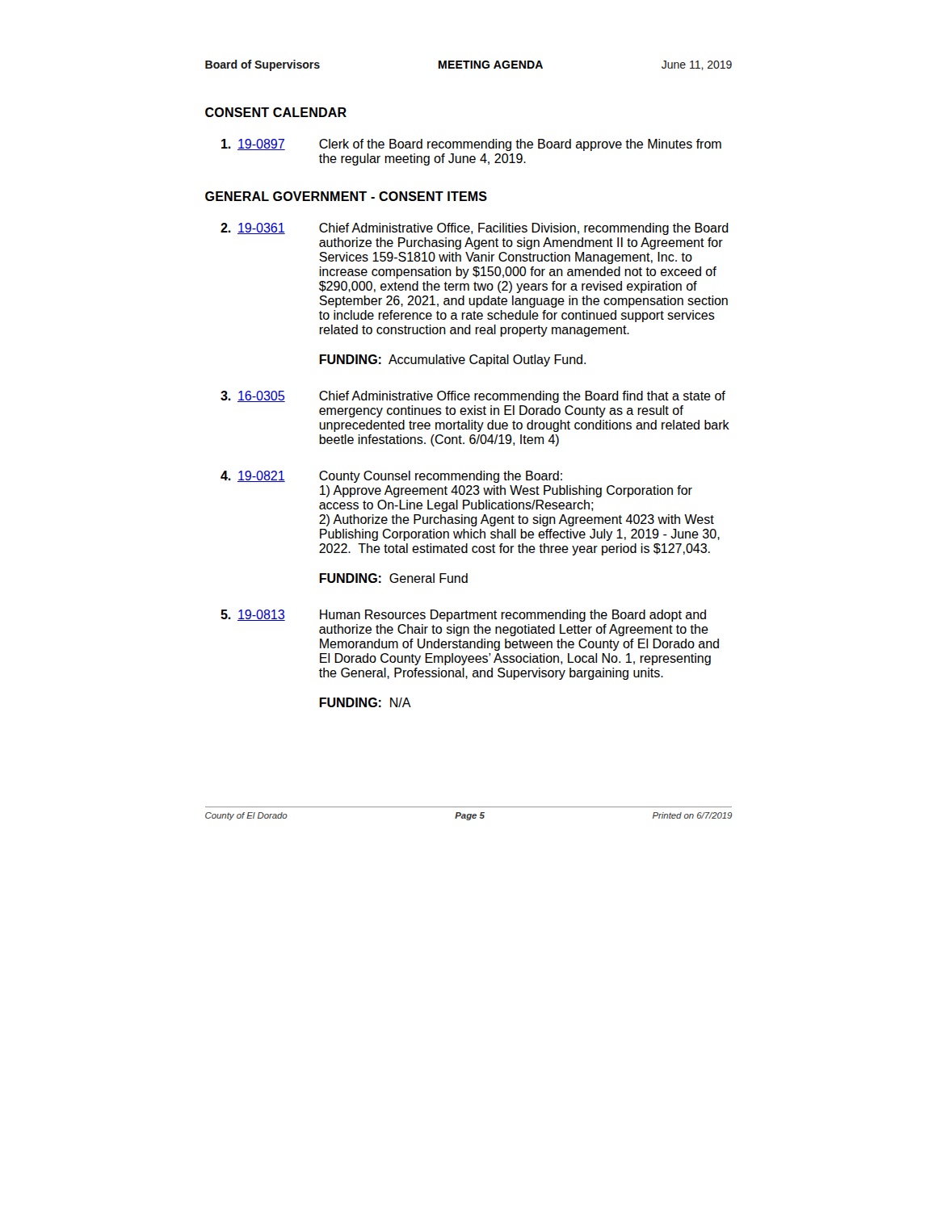Board of Supervisors
MEETING AGENDA
June 11, 2019
CONSENT CALENDAR
1.
19-0897
Clerk of the Board recommending the Board approve the Minutes from the regular meeting of June 4, 2019.
GENERAL GOVERNMENT - CONSENT ITEMS
2.
19-0361
Chief Administrative Office, Facilities Division, recommending the Board authorize the Purchasing Agent to sign Amendment II to Agreement for Services 159-S1810 with Vanir Construction Management, Inc. to increase compensation by $150,000 for an amended not to exceed of $290,000, extend the term two (2) years for a revised expiration of September 26, 2021, and update language in the compensation section to include reference to a rate schedule for continued support services related to construction and real property management.
FUNDING: Accumulative Capital Outlay Fund.
3.
16-0305
Chief Administrative Office recommending the Board find that a state of emergency continues to exist in El Dorado County as a result of unprecedented tree mortality due to drought conditions and related bark beetle infestations. (Cont. 6/04/19, Item 4)
4.
19-0821
County Counsel recommending the Board:
1) Approve Agreement 4023 with West Publishing Corporation for access to On-Line Legal Publications/Research;
2) Authorize the Purchasing Agent to sign Agreement 4023 with West Publishing Corporation which shall be effective July 1, 2019 - June 30, 2022. The total estimated cost for the three year period is $127,043.
FUNDING: General Fund
5.
19-0813
Human Resources Department recommending the Board adopt and authorize the Chair to sign the negotiated Letter of Agreement to the Memorandum of Understanding between the County of El Dorado and El Dorado County Employees’ Association, Local No. 1, representing the General, Professional, and Supervisory bargaining units.
FUNDING: N/A
County of El Dorado
Page 5
Printed on 6/7/2019